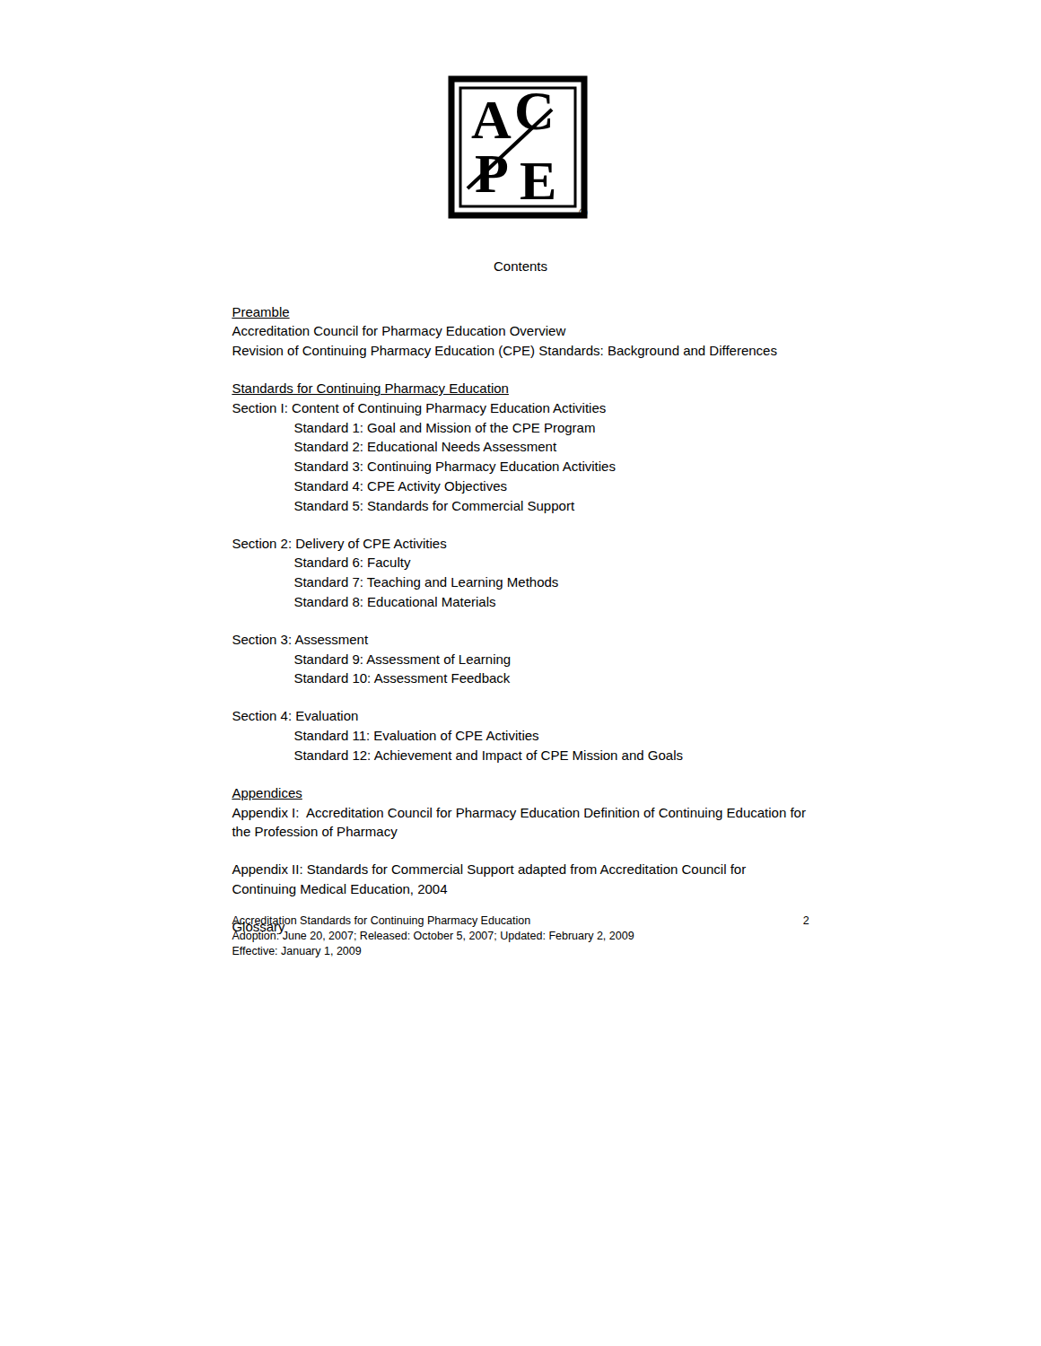A C P E ®
Contents
Preamble
Accreditation Council for Pharmacy Education Overview
Revision of Continuing Pharmacy Education (CPE) Standards: Background and Differences
Standards for Continuing Pharmacy Education
Section I: Content of Continuing Pharmacy Education Activities
Standard 1: Goal and Mission of the CPE Program
Standard 2: Educational Needs Assessment
Standard 3: Continuing Pharmacy Education Activities
Standard 4: CPE Activity Objectives
Standard 5: Standards for Commercial Support
Section 2: Delivery of CPE Activities
Standard 6: Faculty
Standard 7: Teaching and Learning Methods
Standard 8: Educational Materials
Section 3: Assessment
Standard 9: Assessment of Learning
Standard 10: Assessment Feedback
Section 4: Evaluation
Standard 11: Evaluation of CPE Activities
Standard 12: Achievement and Impact of CPE Mission and Goals
Appendices
Appendix I: Accreditation Council for Pharmacy Education Definition of Continuing Education for the Profession of Pharmacy
Appendix II: Standards for Commercial Support adapted from Accreditation Council for Continuing Medical Education, 2004
Glossary
2 Accreditation Standards for Continuing Pharmacy Education Adoption: June 20, 2007; Released: October 5, 2007; Updated: February 2, 2009 Effective: January 1, 2009